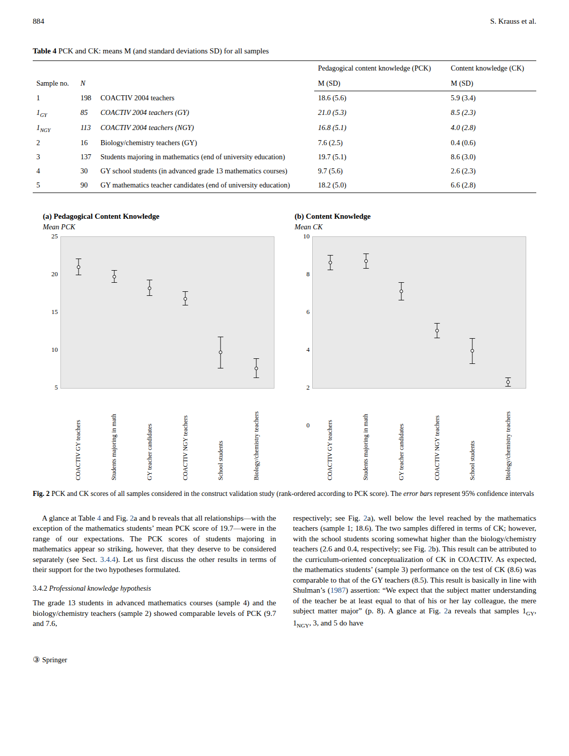884
S. Krauss et al.
Table 4 PCK and CK: means M (and standard deviations SD) for all samples
| Sample no. | N | | Pedagogical content knowledge (PCK) | Content knowledge (CK) |
| --- | --- | --- | --- | --- |
| M (SD) | M (SD) |
| 1 | 198 | COACTIV 2004 teachers | 18.6 (5.6) | 5.9 (3.4) |
| 1 GY | 85 | COACTIV 2004 teachers (GY) | 21.0 (5.3) | 8.5 (2.3) |
| 1 NGY | 113 | COACTIV 2004 teachers (NGY) | 16.8 (5.1) | 4.0 (2.8) |
| 2 | 16 | Biology/chemistry teachers (GY) | 7.6 (2.5) | 0.4 (0.6) |
| 3 | 137 | Students majoring in mathematics (end of university education) | 19.7 (5.1) | 8.6 (3.0) |
| 4 | 30 | GY school students (in advanced grade 13 mathematics courses) | 9.7 (5.6) | 2.6 (2.3) |
| 5 | 90 | GY mathematics teacher candidates (end of university education) | 18.2 (5.0) | 6.6 (2.8) |
(a) Pedagogical Content Knowledge
Mean PCK
25 20 15 10 5
COACTIV GY teachers Students majoring in math GY teacher candidates COACTIV NGY teachers School students Biology/chemistry teachers
(b) Content Knowledge
Mean CK
10 8 6 4 2 0
COACTIV GY teachers Students majoring in math GY teacher candidates COACTIV NGY teachers School students Biology/chemistry teachers
Fig. 2 PCK and CK scores of all samples considered in the construct validation study (rank-ordered according to PCK score). The error bars represent 95% confidence intervals
A glance at Table 4 and Fig. 2a and b reveals that all relationships—with the exception of the mathematics students’ mean PCK score of 19.7—were in the range of our expectations. The PCK scores of students majoring in mathematics appear so striking, however, that they deserve to be considered separately (see Sect. 3.4.4). Let us first discuss the other results in terms of their support for the two hypotheses formulated.
3.4.2 Professional knowledge hypothesis
The grade 13 students in advanced mathematics courses (sample 4) and the biology/chemistry teachers (sample 2) showed comparable levels of PCK (9.7 and 7.6,
respectively; see Fig. 2a), well below the level reached by the mathematics teachers (sample 1; 18.6). The two samples differed in terms of CK; however, with the school students scoring somewhat higher than the biology/chemistry teachers (2.6 and 0.4, respectively; see Fig. 2b). This result can be attributed to the curriculum-oriented conceptualization of CK in COACTIV. As expected, the mathematics students’ (sample 3) performance on the test of CK (8.6) was comparable to that of the GY teachers (8.5). This result is basically in line with Shulman’s (1987) assertion: “We expect that the subject matter understanding of the teacher be at least equal to that of his or her lay colleague, the mere subject matter major” (p. 8). A glance at Fig. 2a reveals that samples 1GY, 1NGY, 3, and 5 do have
③ Springer